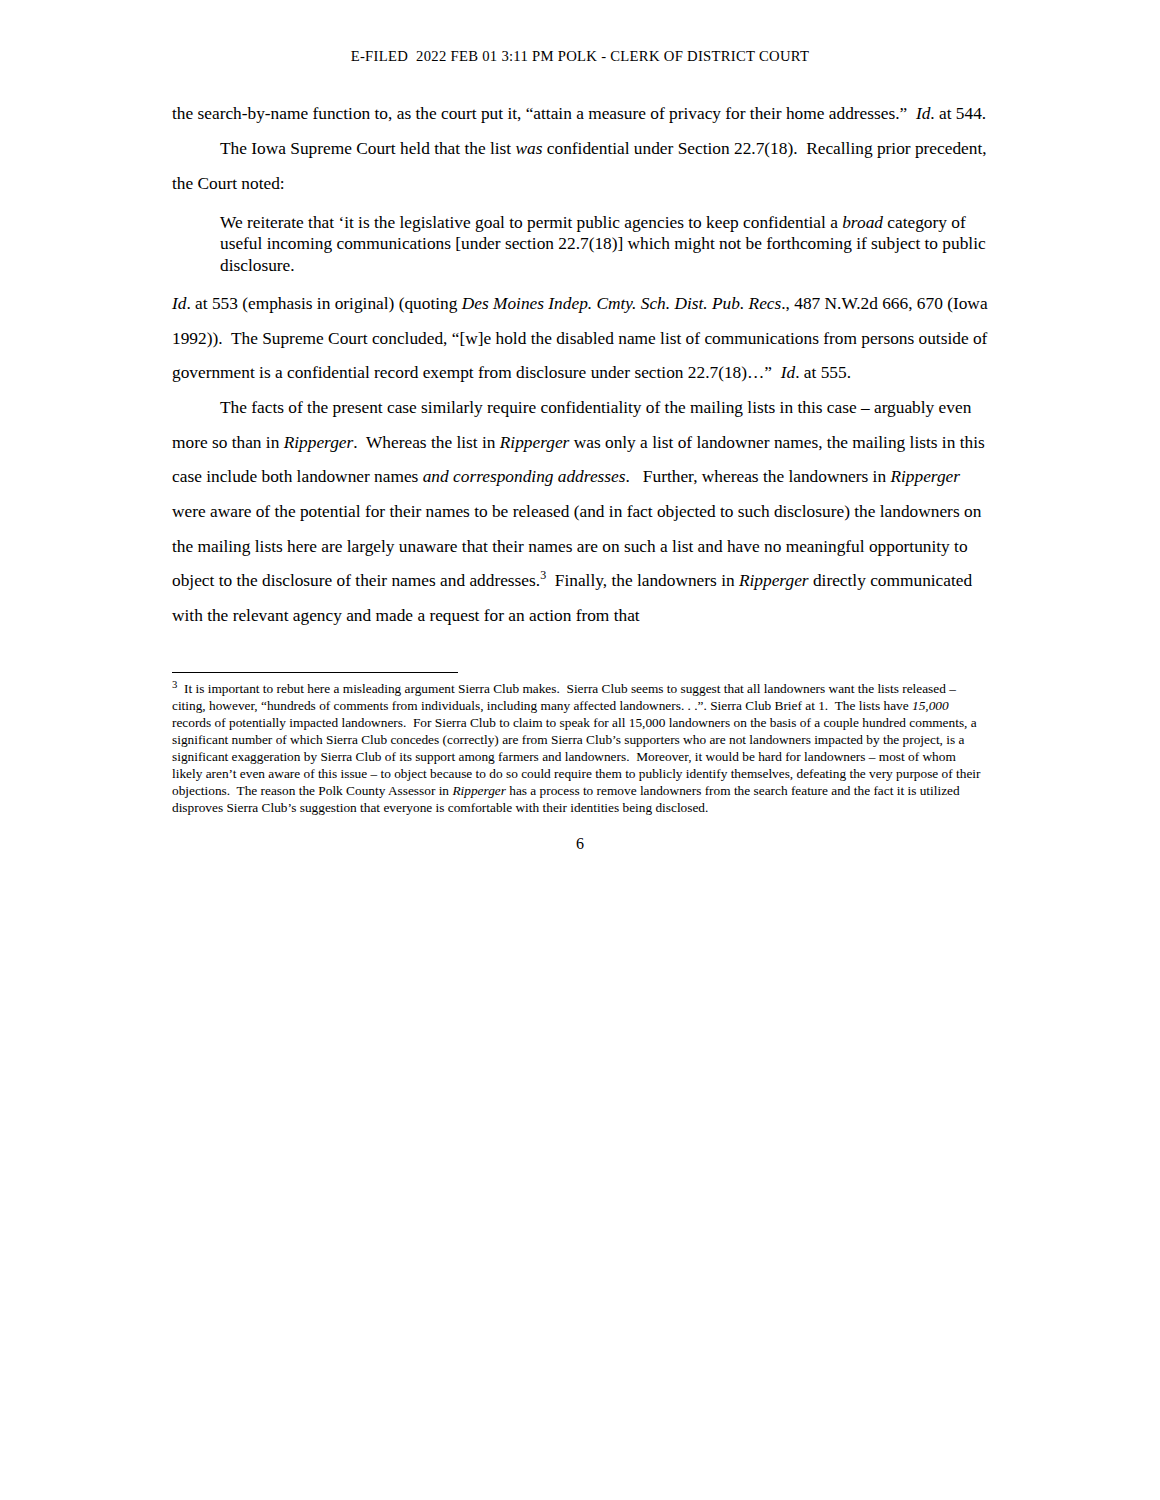E-FILED 2022 FEB 01 3:11 PM POLK - CLERK OF DISTRICT COURT
the search-by-name function to, as the court put it, “attain a measure of privacy for their home addresses.” Id. at 544.
The Iowa Supreme Court held that the list was confidential under Section 22.7(18). Recalling prior precedent, the Court noted:
We reiterate that ‘it is the legislative goal to permit public agencies to keep confidential a broad category of useful incoming communications [under section 22.7(18)] which might not be forthcoming if subject to public disclosure.
Id. at 553 (emphasis in original) (quoting Des Moines Indep. Cmty. Sch. Dist. Pub. Recs., 487 N.W.2d 666, 670 (Iowa 1992)). The Supreme Court concluded, “[w]e hold the disabled name list of communications from persons outside of government is a confidential record exempt from disclosure under section 22.7(18)…” Id. at 555.
The facts of the present case similarly require confidentiality of the mailing lists in this case – arguably even more so than in Ripperger. Whereas the list in Ripperger was only a list of landowner names, the mailing lists in this case include both landowner names and corresponding addresses. Further, whereas the landowners in Ripperger were aware of the potential for their names to be released (and in fact objected to such disclosure) the landowners on the mailing lists here are largely unaware that their names are on such a list and have no meaningful opportunity to object to the disclosure of their names and addresses.3 Finally, the landowners in Ripperger directly communicated with the relevant agency and made a request for an action from that
3 It is important to rebut here a misleading argument Sierra Club makes. Sierra Club seems to suggest that all landowners want the lists released – citing, however, “hundreds of comments from individuals, including many affected landowners. . .”. Sierra Club Brief at 1. The lists have 15,000 records of potentially impacted landowners. For Sierra Club to claim to speak for all 15,000 landowners on the basis of a couple hundred comments, a significant number of which Sierra Club concedes (correctly) are from Sierra Club’s supporters who are not landowners impacted by the project, is a significant exaggeration by Sierra Club of its support among farmers and landowners. Moreover, it would be hard for landowners – most of whom likely aren’t even aware of this issue – to object because to do so could require them to publicly identify themselves, defeating the very purpose of their objections. The reason the Polk County Assessor in Ripperger has a process to remove landowners from the search feature and the fact it is utilized disproves Sierra Club’s suggestion that everyone is comfortable with their identities being disclosed.
6